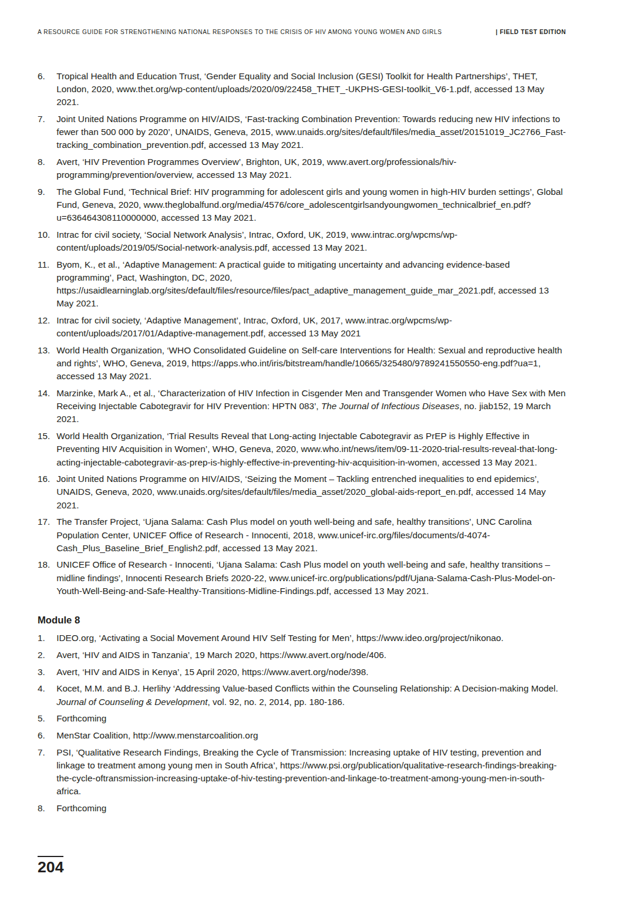A resource guide for strengthening national responses to the crisis of HIV among young women and girls Field test edition
Tropical Health and Education Trust, ‘Gender Equality and Social Inclusion (GESI) Toolkit for Health Partnerships’, THET, London, 2020, www.thet.org/wp-content/uploads/2020/09/22458_THET_-UKPHS-GESI-toolkit_V6-1.pdf, accessed 13 May 2021.
Joint United Nations Programme on HIV/AIDS, ‘Fast-tracking Combination Prevention: Towards reducing new HIV infections to fewer than 500 000 by 2020’, UNAIDS, Geneva, 2015, www.unaids.org/sites/default/files/media_asset/20151019_JC2766_Fast-tracking_combination_prevention.pdf, accessed 13 May 2021.
Avert, ‘HIV Prevention Programmes Overview’, Brighton, UK, 2019, www.avert.org/professionals/hiv-programming/prevention/overview, accessed 13 May 2021.
The Global Fund, ‘Technical Brief: HIV programming for adolescent girls and young women in high-HIV burden settings’, Global Fund, Geneva, 2020, www.theglobalfund.org/media/4576/core_adolescentgirlsandyoungwomen_technicalbrief_en.pdf?u=636464308110000000, accessed 13 May 2021.
Intrac for civil society, ‘Social Network Analysis’, Intrac, Oxford, UK, 2019, www.intrac.org/wpcms/wp-content/uploads/2019/05/Social-network-analysis.pdf, accessed 13 May 2021.
Byom, K., et al., ‘Adaptive Management: A practical guide to mitigating uncertainty and advancing evidence-based programming’, Pact, Washington, DC, 2020, https://usaidlearninglab.org/sites/default/files/resource/files/pact_adaptive_management_guide_mar_2021.pdf, accessed 13 May 2021.
Intrac for civil society, ‘Adaptive Management’, Intrac, Oxford, UK, 2017, www.intrac.org/wpcms/wp-content/uploads/2017/01/Adaptive-management.pdf, accessed 13 May 2021
World Health Organization, ‘WHO Consolidated Guideline on Self-care Interventions for Health: Sexual and reproductive health and rights’, WHO, Geneva, 2019, https://apps.who.int/iris/bitstream/handle/10665/325480/9789241550550-eng.pdf?ua=1, accessed 13 May 2021.
Marzinke, Mark A., et al., ‘Characterization of HIV Infection in Cisgender Men and Transgender Women who Have Sex with Men Receiving Injectable Cabotegravir for HIV Prevention: HPTN 083’, The Journal of Infectious Diseases, no. jiab152, 19 March 2021.
World Health Organization, ‘Trial Results Reveal that Long-acting Injectable Cabotegravir as PrEP is Highly Effective in Preventing HIV Acquisition in Women’, WHO, Geneva, 2020, www.who.int/news/item/09-11-2020-trial-results-reveal-that-long-acting-injectable-cabotegravir-as-prep-is-highly-effective-in-preventing-hiv-acquisition-in-women, accessed 13 May 2021.
Joint United Nations Programme on HIV/AIDS, ‘Seizing the Moment – Tackling entrenched inequalities to end epidemics’, UNAIDS, Geneva, 2020, www.unaids.org/sites/default/files/media_asset/2020_global-aids-report_en.pdf, accessed 14 May 2021.
The Transfer Project, ‘Ujana Salama: Cash Plus model on youth well-being and safe, healthy transitions’, UNC Carolina Population Center, UNICEF Office of Research - Innocenti, 2018, www.unicef-irc.org/files/documents/d-4074-Cash_Plus_Baseline_Brief_English2.pdf, accessed 13 May 2021.
UNICEF Office of Research - Innocenti, ‘Ujana Salama: Cash Plus model on youth well-being and safe, healthy transitions – midline findings’, Innocenti Research Briefs 2020-22, www.unicef-irc.org/publications/pdf/Ujana-Salama-Cash-Plus-Model-on-Youth-Well-Being-and-Safe-Healthy-Transitions-Midline-Findings.pdf, accessed 13 May 2021.
Module 8
IDEO.org, ‘Activating a Social Movement Around HIV Self Testing for Men’, https://www.ideo.org/project/nikonao.
Avert, ‘HIV and AIDS in Tanzania’, 19 March 2020, https://www.avert.org/node/406.
Avert, ‘HIV and AIDS in Kenya’, 15 April 2020, https://www.avert.org/node/398.
Kocet, M.M. and B.J. Herlihy ‘Addressing Value-based Conflicts within the Counseling Relationship: A Decision-making Model. Journal of Counseling & Development, vol. 92, no. 2, 2014, pp. 180-186.
Forthcoming
MenStar Coalition, http://www.menstarcoalition.org
PSI, ‘Qualitative Research Findings, Breaking the Cycle of Transmission: Increasing uptake of HIV testing, prevention and linkage to treatment among young men in South Africa’, https://www.psi.org/publication/qualitative-research-findings-breaking-the-cycle-oftransmission-increasing-uptake-of-hiv-testing-prevention-and-linkage-to-treatment-among-young-men-in-south-africa.
Forthcoming
204